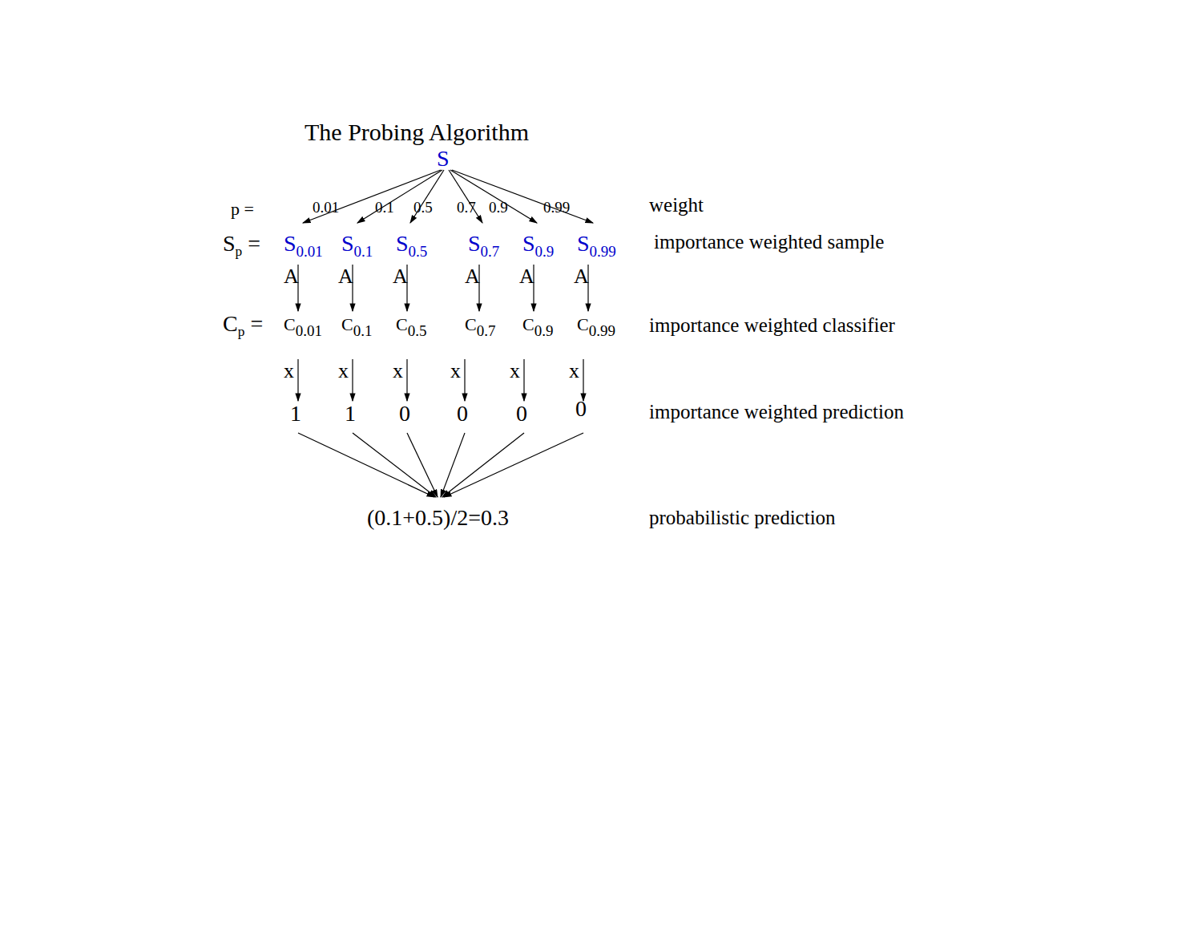The Probing Algorithm
S
p =
0.01
0.1
0.5
0.7
0.9
0.99
weight
Sp =
S0.01
S0.1
S0.5
S0.7
S0.9
S0.99
importance weighted sample
A
A
A
A
A
A
Cp =
C0.01
C0.1
C0.5
C0.7
C0.9
C0.99
importance weighted classifier
x
x
x
x
x
x
1
1
0
0
0
0
importance weighted prediction
(0.1+0.5)/2=0.3
probabilistic prediction